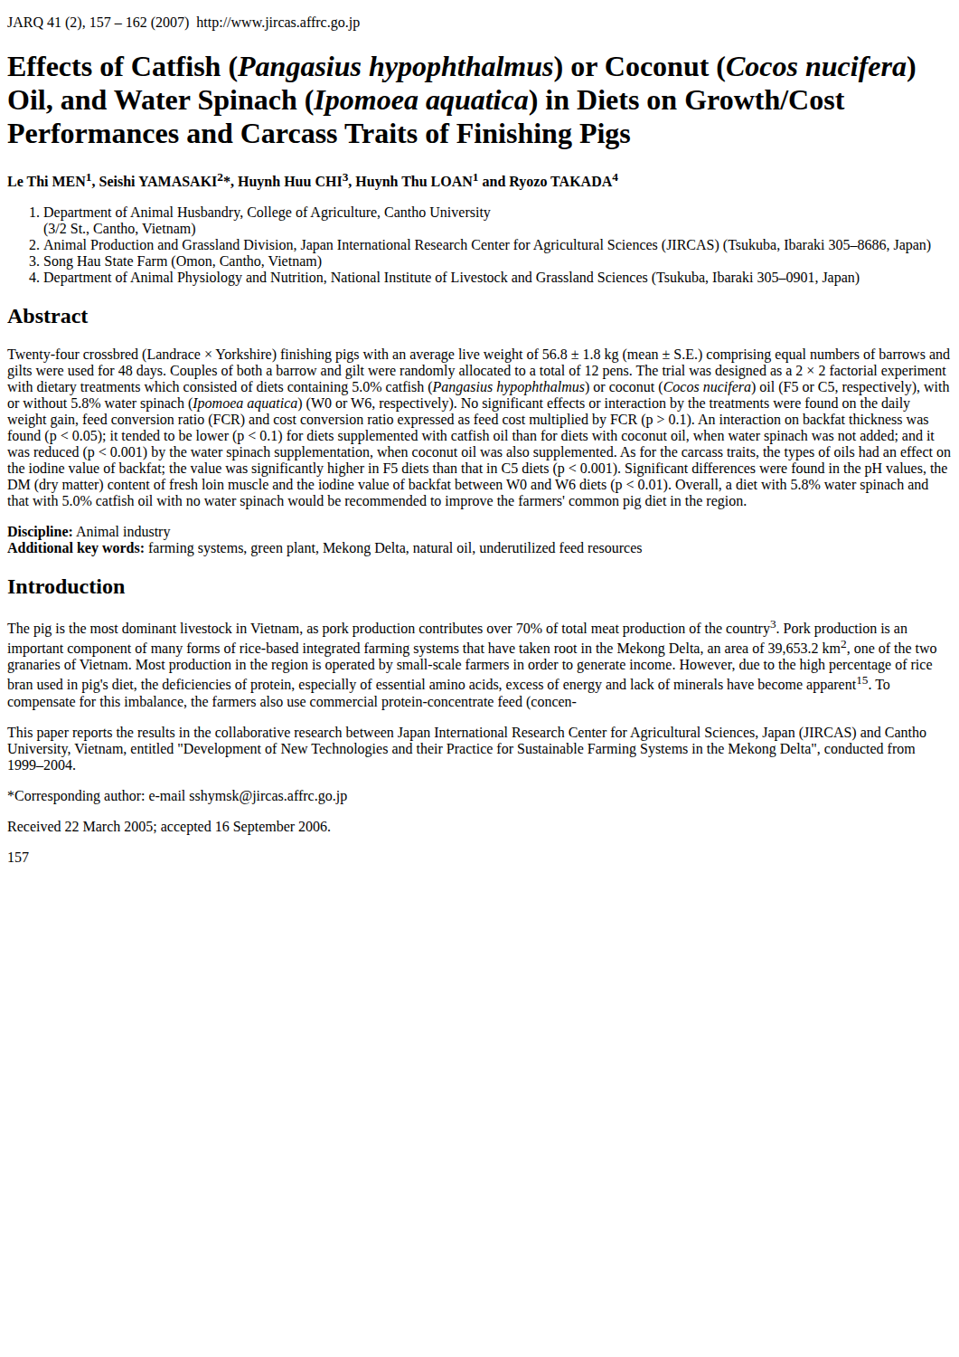JARQ 41 (2), 157 – 162 (2007) http://www.jircas.affrc.go.jp
Effects of Catfish (Pangasius hypophthalmus) or Coconut (Cocos nucifera) Oil, and Water Spinach (Ipomoea aquatica) in Diets on Growth/Cost Performances and Carcass Traits of Finishing Pigs
Le Thi MEN1, Seishi YAMASAKI2*, Huynh Huu CHI3, Huynh Thu LOAN1 and Ryozo TAKADA4
Department of Animal Husbandry, College of Agriculture, Cantho University
(3/2 St., Cantho, Vietnam)
Animal Production and Grassland Division, Japan International Research Center for Agricultural Sciences (JIRCAS) (Tsukuba, Ibaraki 305–8686, Japan)
Song Hau State Farm (Omon, Cantho, Vietnam)
Department of Animal Physiology and Nutrition, National Institute of Livestock and Grassland Sciences (Tsukuba, Ibaraki 305–0901, Japan)
Abstract
Twenty-four crossbred (Landrace × Yorkshire) finishing pigs with an average live weight of 56.8 ± 1.8 kg (mean ± S.E.) comprising equal numbers of barrows and gilts were used for 48 days. Couples of both a barrow and gilt were randomly allocated to a total of 12 pens. The trial was designed as a 2 × 2 factorial experiment with dietary treatments which consisted of diets containing 5.0% catfish (Pangasius hypophthalmus) or coconut (Cocos nucifera) oil (F5 or C5, respectively), with or without 5.8% water spinach (Ipomoea aquatica) (W0 or W6, respectively). No significant effects or interaction by the treatments were found on the daily weight gain, feed conversion ratio (FCR) and cost conversion ratio expressed as feed cost multiplied by FCR (p > 0.1). An interaction on backfat thickness was found (p < 0.05); it tended to be lower (p < 0.1) for diets supplemented with catfish oil than for diets with coconut oil, when water spinach was not added; and it was reduced (p < 0.001) by the water spinach supplementation, when coconut oil was also supplemented. As for the carcass traits, the types of oils had an effect on the iodine value of backfat; the value was significantly higher in F5 diets than that in C5 diets (p < 0.001). Significant differences were found in the pH values, the DM (dry matter) content of fresh loin muscle and the iodine value of backfat between W0 and W6 diets (p < 0.01). Overall, a diet with 5.8% water spinach and that with 5.0% catfish oil with no water spinach would be recommended to improve the farmers' common pig diet in the region.
Discipline: Animal industry
Additional key words: farming systems, green plant, Mekong Delta, natural oil, underutilized feed resources
Introduction
The pig is the most dominant livestock in Vietnam, as pork production contributes over 70% of total meat production of the country3. Pork production is an important component of many forms of rice-based integrated farming systems that have taken root in the Mekong Delta, an area of 39,653.2 km2, one of the two granaries of Vietnam. Most production in the region is operated by small-scale farmers in order to generate income. However, due to the high percentage of rice bran used in pig's diet, the deficiencies of protein, especially of essential amino acids, excess of energy and lack of minerals have become apparent15. To compensate for this imbalance, the farmers also use commercial protein-concentrate feed (concen-
This paper reports the results in the collaborative research between Japan International Research Center for Agricultural Sciences, Japan (JIRCAS) and Cantho University, Vietnam, entitled "Development of New Technologies and their Practice for Sustainable Farming Systems in the Mekong Delta", conducted from 1999–2004.
*Corresponding author: e-mail sshymsk@jircas.affrc.go.jp
Received 22 March 2005; accepted 16 September 2006.
157